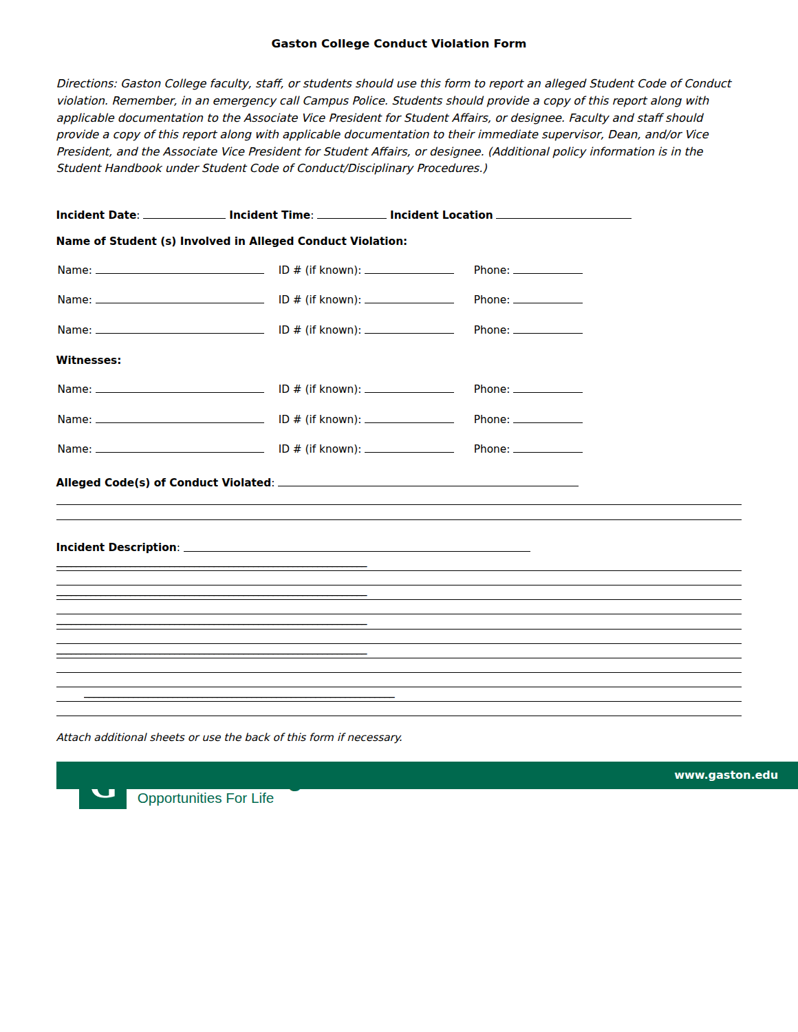Gaston College Conduct Violation Form
Directions: Gaston College faculty, staff, or students should use this form to report an alleged Student Code of Conduct violation. Remember, in an emergency call Campus Police. Students should provide a copy of this report along with applicable documentation to the Associate Vice President for Student Affairs, or designee. Faculty and staff should provide a copy of this report along with applicable documentation to their immediate supervisor, Dean, and/or Vice President, and the Associate Vice President for Student Affairs, or designee. (Additional policy information is in the Student Handbook under Student Code of Conduct/Disciplinary Procedures.)
Incident Date: Incident Time: Incident Location
Name of Student (s) Involved in Alleged Conduct Violation:
Name: ID # (if known): Phone:
Name: ID # (if known): Phone:
Name: ID # (if known): Phone:
Witnesses:
Name: ID # (if known): Phone:
Name: ID # (if known): Phone:
Name: ID # (if known): Phone:
Alleged Code(s) of Conduct Violated:
Incident Description:
_______________________________________________________________
_______________________________________________________________
_______________________________________________________________
_______________________________________________________________
_______________________________________________________________
Attach additional sheets or use the back of this form if necessary.
G
Gaston College
Opportunities For Life
www.gaston.edu